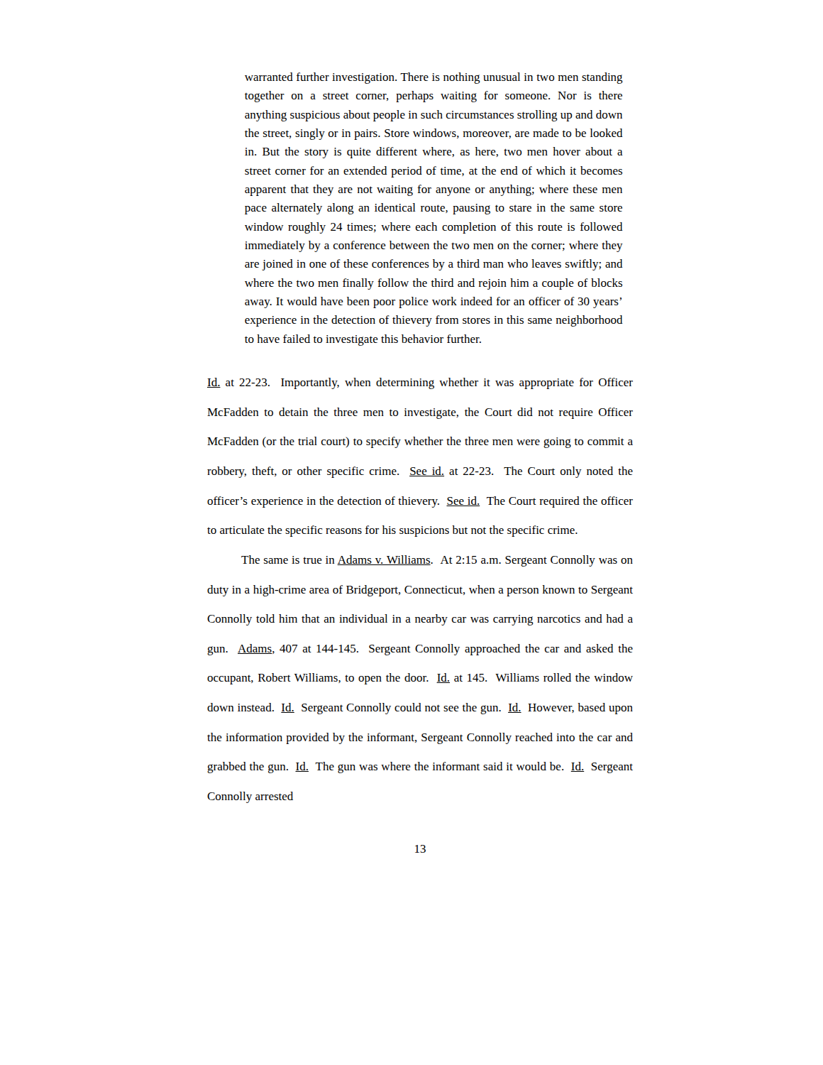warranted further investigation. There is nothing unusual in two men standing together on a street corner, perhaps waiting for someone. Nor is there anything suspicious about people in such circumstances strolling up and down the street, singly or in pairs. Store windows, moreover, are made to be looked in. But the story is quite different where, as here, two men hover about a street corner for an extended period of time, at the end of which it becomes apparent that they are not waiting for anyone or anything; where these men pace alternately along an identical route, pausing to stare in the same store window roughly 24 times; where each completion of this route is followed immediately by a conference between the two men on the corner; where they are joined in one of these conferences by a third man who leaves swiftly; and where the two men finally follow the third and rejoin him a couple of blocks away. It would have been poor police work indeed for an officer of 30 years’ experience in the detection of thievery from stores in this same neighborhood to have failed to investigate this behavior further.
Id. at 22-23. Importantly, when determining whether it was appropriate for Officer McFadden to detain the three men to investigate, the Court did not require Officer McFadden (or the trial court) to specify whether the three men were going to commit a robbery, theft, or other specific crime. See id. at 22-23. The Court only noted the officer’s experience in the detection of thievery. See id. The Court required the officer to articulate the specific reasons for his suspicions but not the specific crime.
The same is true in Adams v. Williams. At 2:15 a.m. Sergeant Connolly was on duty in a high-crime area of Bridgeport, Connecticut, when a person known to Sergeant Connolly told him that an individual in a nearby car was carrying narcotics and had a gun. Adams, 407 at 144-145. Sergeant Connolly approached the car and asked the occupant, Robert Williams, to open the door. Id. at 145. Williams rolled the window down instead. Id. Sergeant Connolly could not see the gun. Id. However, based upon the information provided by the informant, Sergeant Connolly reached into the car and grabbed the gun. Id. The gun was where the informant said it would be. Id. Sergeant Connolly arrested
13